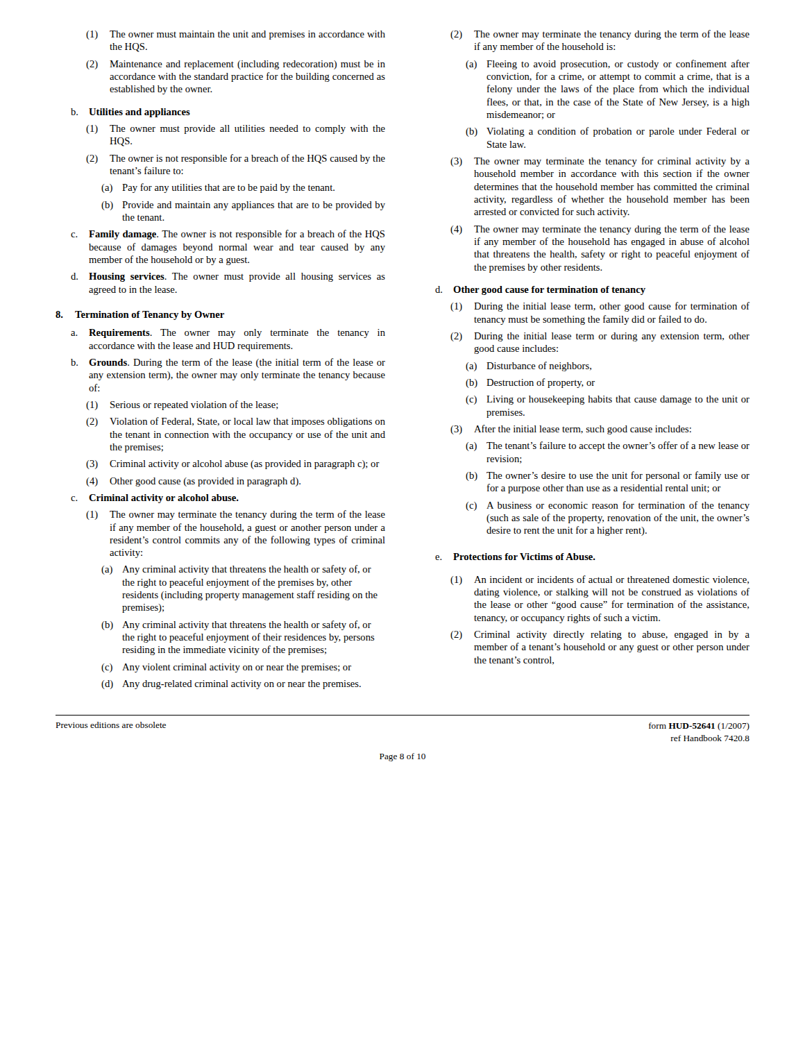(1)
The owner must maintain the unit and premises in accordance with the HQS.
(2)
Maintenance and replacement (including redecoration) must be in accordance with the standard practice for the building concerned as established by the owner.
b.
Utilities and appliances
(1)
The owner must provide all utilities needed to comply with the HQS.
(2)
The owner is not responsible for a breach of the HQS caused by the tenant’s failure to:
(a)
Pay for any utilities that are to be paid by the tenant.
(b)
Provide and maintain any appliances that are to be provided by the tenant.
c.
Family damage. The owner is not responsible for a breach of the HQS because of damages beyond normal wear and tear caused by any member of the household or by a guest.
d.
Housing services. The owner must provide all housing services as agreed to in the lease.
8. Termination of Tenancy by Owner
a.
Requirements. The owner may only terminate the tenancy in accordance with the lease and HUD requirements.
b.
Grounds. During the term of the lease (the initial term of the lease or any extension term), the owner may only terminate the tenancy because of:
(1)
Serious or repeated violation of the lease;
(2)
Violation of Federal, State, or local law that imposes obligations on the tenant in connection with the occupancy or use of the unit and the premises;
(3)
Criminal activity or alcohol abuse (as provided in paragraph c); or
(4)
Other good cause (as provided in paragraph d).
c.
Criminal activity or alcohol abuse.
(1)
The owner may terminate the tenancy during the term of the lease if any member of the household, a guest or another person under a resident’s control commits any of the following types of criminal activity:
(a)
Any criminal activity that threatens the health or safety of, or the right to peaceful enjoyment of the premises by, other residents (including property management staff residing on the premises);
(b)
Any criminal activity that threatens the health or safety of, or the right to peaceful enjoyment of their residences by, persons residing in the immediate vicinity of the premises;
(c)
Any violent criminal activity on or near the premises; or
(d)
Any drug-related criminal activity on or near the premises.
(2)
The owner may terminate the tenancy during the term of the lease if any member of the household is:
(a)
Fleeing to avoid prosecution, or custody or confinement after conviction, for a crime, or attempt to commit a crime, that is a felony under the laws of the place from which the individual flees, or that, in the case of the State of New Jersey, is a high misdemeanor; or
(b)
Violating a condition of probation or parole under Federal or State law.
(3)
The owner may terminate the tenancy for criminal activity by a household member in accordance with this section if the owner determines that the household member has committed the criminal activity, regardless of whether the household member has been arrested or convicted for such activity.
(4)
The owner may terminate the tenancy during the term of the lease if any member of the household has engaged in abuse of alcohol that threatens the health, safety or right to peaceful enjoyment of the premises by other residents.
d.
Other good cause for termination of tenancy
(1)
During the initial lease term, other good cause for termination of tenancy must be something the family did or failed to do.
(2)
During the initial lease term or during any extension term, other good cause includes:
(a)
Disturbance of neighbors,
(b)
Destruction of property, or
(c)
Living or housekeeping habits that cause damage to the unit or premises.
(3)
After the initial lease term, such good cause includes:
(a)
The tenant’s failure to accept the owner’s offer of a new lease or revision;
(b)
The owner’s desire to use the unit for personal or family use or for a purpose other than use as a residential rental unit; or
(c)
A business or economic reason for termination of the tenancy (such as sale of the property, renovation of the unit, the owner’s desire to rent the unit for a higher rent).
e.
Protections for Victims of Abuse.
(1)
An incident or incidents of actual or threatened domestic violence, dating violence, or stalking will not be construed as violations of the lease or other “good cause” for termination of the assistance, tenancy, or occupancy rights of such a victim.
(2)
Criminal activity directly relating to abuse, engaged in by a member of a tenant’s household or any guest or other person under the tenant’s control,
Previous editions are obsolete
form HUD-52641 (1/2007)
ref Handbook 7420.8
Page 8 of 10